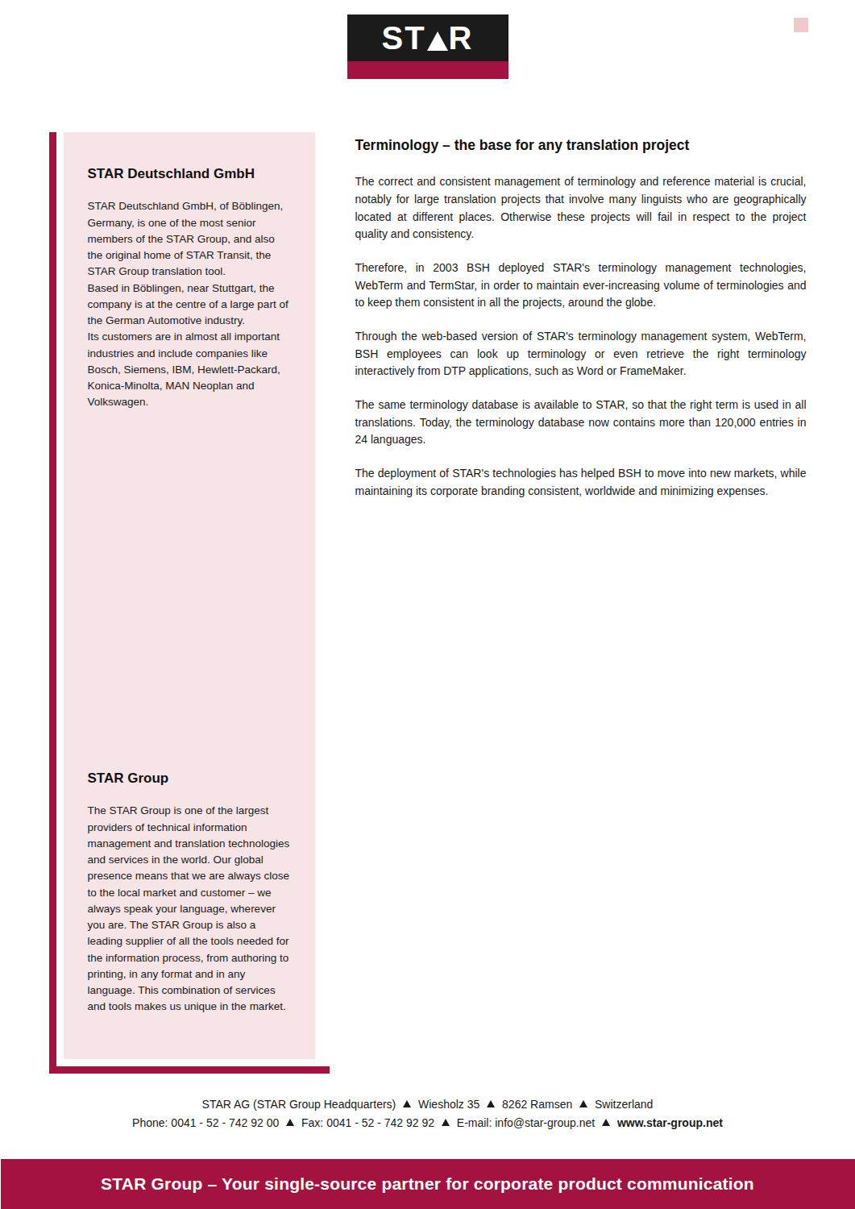ST R
STAR Deutschland GmbH
STAR Deutschland GmbH, of Böblingen, Germany, is one of the most senior members of the STAR Group, and also the original home of STAR Transit, the STAR Group translation tool.
Based in Böblingen, near Stuttgart, the company is at the centre of a large part of the German Automotive industry.
Its customers are in almost all important industries and include companies like Bosch, Siemens, IBM, Hewlett-Packard, Konica-Minolta, MAN Neoplan and Volkswagen.
STAR Group
The STAR Group is one of the largest providers of technical information management and translation technologies and services in the world. Our global presence means that we are always close to the local market and customer – we always speak your language, wherever you are. The STAR Group is also a leading supplier of all the tools needed for the information process, from authoring to printing, in any format and in any language. This combination of services and tools makes us unique in the market.
Terminology – the base for any translation project
The correct and consistent management of terminology and reference material is crucial, notably for large translation projects that involve many linguists who are geographically located at different places. Otherwise these projects will fail in respect to the project quality and consistency.
Therefore, in 2003 BSH deployed STAR's terminology management technologies, WebTerm and TermStar, in order to maintain ever-increasing volume of terminologies and to keep them consistent in all the projects, around the globe.
Through the web-based version of STAR's terminology management system, WebTerm, BSH employees can look up terminology or even retrieve the right terminology interactively from DTP applications, such as Word or FrameMaker.
The same terminology database is available to STAR, so that the right term is used in all translations. Today, the terminology database now contains more than 120,000 entries in 24 languages.
The deployment of STAR's technologies has helped BSH to move into new markets, while maintaining its corporate branding consistent, worldwide and minimizing expenses.
STAR AG (STAR Group Headquarters) Wiesholz 35 8262 Ramsen Switzerland
Phone: 0041 - 52 - 742 92 00 Fax: 0041 - 52 - 742 92 92 E-mail: info@star-group.net www.star-group.net
STAR Group – Your single-source partner for corporate product communication